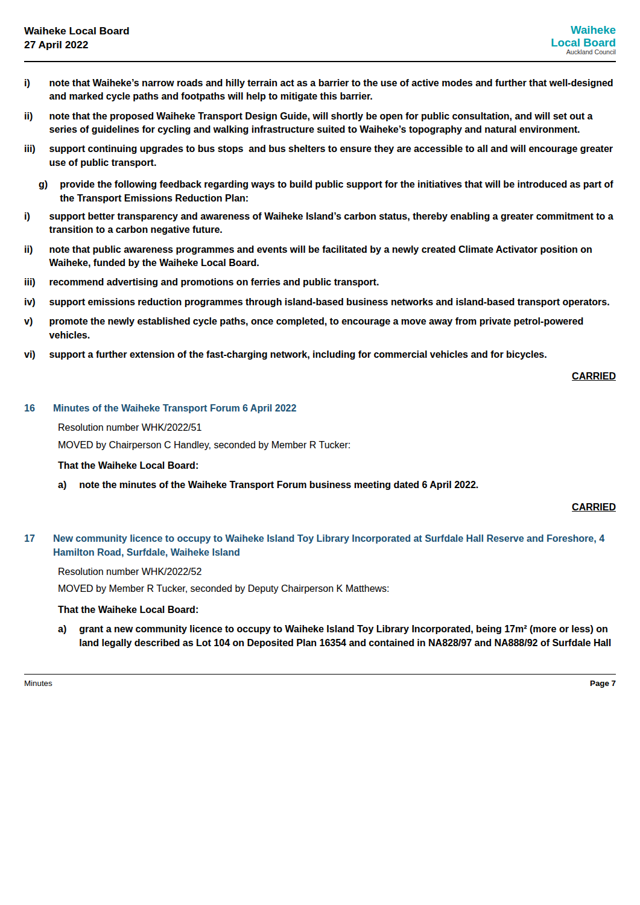Waiheke Local Board
27 April 2022
Waiheke
Local Board
Auckland Council
i) note that Waiheke’s narrow roads and hilly terrain act as a barrier to the use of active modes and further that well-designed and marked cycle paths and footpaths will help to mitigate this barrier.
ii) note that the proposed Waiheke Transport Design Guide, will shortly be open for public consultation, and will set out a series of guidelines for cycling and walking infrastructure suited to Waiheke’s topography and natural environment.
iii) support continuing upgrades to bus stops and bus shelters to ensure they are accessible to all and will encourage greater use of public transport.
g) provide the following feedback regarding ways to build public support for the initiatives that will be introduced as part of the Transport Emissions Reduction Plan:
i) support better transparency and awareness of Waiheke Island’s carbon status, thereby enabling a greater commitment to a transition to a carbon negative future.
ii) note that public awareness programmes and events will be facilitated by a newly created Climate Activator position on Waiheke, funded by the Waiheke Local Board.
iii) recommend advertising and promotions on ferries and public transport.
iv) support emissions reduction programmes through island-based business networks and island-based transport operators.
v) promote the newly established cycle paths, once completed, to encourage a move away from private petrol-powered vehicles.
vi) support a further extension of the fast-charging network, including for commercial vehicles and for bicycles.
CARRIED
16 Minutes of the Waiheke Transport Forum 6 April 2022
Resolution number WHK/2022/51
MOVED by Chairperson C Handley, seconded by Member R Tucker:
That the Waiheke Local Board:
a) note the minutes of the Waiheke Transport Forum business meeting dated 6 April 2022.
CARRIED
17 New community licence to occupy to Waiheke Island Toy Library Incorporated at Surfdale Hall Reserve and Foreshore, 4 Hamilton Road, Surfdale, Waiheke Island
Resolution number WHK/2022/52
MOVED by Member R Tucker, seconded by Deputy Chairperson K Matthews:
That the Waiheke Local Board:
a) grant a new community licence to occupy to Waiheke Island Toy Library Incorporated, being 17m² (more or less) on land legally described as Lot 104 on Deposited Plan 16354 and contained in NA828/97 and NA888/92 of Surfdale Hall
Minutes
Page 7